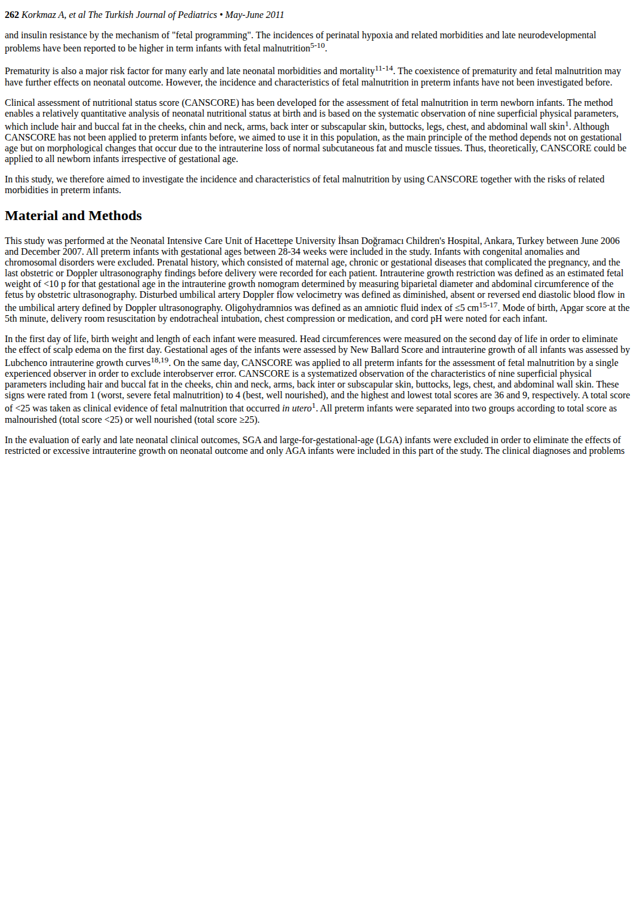262 Korkmaz A, et al The Turkish Journal of Pediatrics • May-June 2011
and insulin resistance by the mechanism of "fetal programming". The incidences of perinatal hypoxia and related morbidities and late neurodevelopmental problems have been reported to be higher in term infants with fetal malnutrition5-10.
Prematurity is also a major risk factor for many early and late neonatal morbidities and mortality11-14. The coexistence of prematurity and fetal malnutrition may have further effects on neonatal outcome. However, the incidence and characteristics of fetal malnutrition in preterm infants have not been investigated before.
Clinical assessment of nutritional status score (CANSCORE) has been developed for the assessment of fetal malnutrition in term newborn infants. The method enables a relatively quantitative analysis of neonatal nutritional status at birth and is based on the systematic observation of nine superficial physical parameters, which include hair and buccal fat in the cheeks, chin and neck, arms, back inter or subscapular skin, buttocks, legs, chest, and abdominal wall skin1. Although CANSCORE has not been applied to preterm infants before, we aimed to use it in this population, as the main principle of the method depends not on gestational age but on morphological changes that occur due to the intrauterine loss of normal subcutaneous fat and muscle tissues. Thus, theoretically, CANSCORE could be applied to all newborn infants irrespective of gestational age.
In this study, we therefore aimed to investigate the incidence and characteristics of fetal malnutrition by using CANSCORE together with the risks of related morbidities in preterm infants.
Material and Methods
This study was performed at the Neonatal Intensive Care Unit of Hacettepe University İhsan Doğramacı Children's Hospital, Ankara, Turkey between June 2006 and December 2007. All preterm infants with gestational ages between 28-34 weeks were included in the study. Infants with congenital anomalies and chromosomal disorders were excluded. Prenatal history, which consisted of maternal age, chronic or gestational diseases that complicated the pregnancy, and the last obstetric or Doppler ultrasonography findings before delivery were recorded for each patient. Intrauterine growth restriction was defined as an estimated fetal weight of <10 p for that gestational age in the intrauterine growth nomogram determined by measuring biparietal diameter and abdominal circumference of the fetus by obstetric ultrasonography. Disturbed umbilical artery Doppler flow velocimetry was defined as diminished, absent or reversed end diastolic blood flow in the umbilical artery defined by Doppler ultrasonography. Oligohydramnios was defined as an amniotic fluid index of ≤5 cm15-17. Mode of birth, Apgar score at the 5th minute, delivery room resuscitation by endotracheal intubation, chest compression or medication, and cord pH were noted for each infant.
In the first day of life, birth weight and length of each infant were measured. Head circumferences were measured on the second day of life in order to eliminate the effect of scalp edema on the first day. Gestational ages of the infants were assessed by New Ballard Score and intrauterine growth of all infants was assessed by Lubchenco intrauterine growth curves18,19. On the same day, CANSCORE was applied to all preterm infants for the assessment of fetal malnutrition by a single experienced observer in order to exclude interobserver error. CANSCORE is a systematized observation of the characteristics of nine superficial physical parameters including hair and buccal fat in the cheeks, chin and neck, arms, back inter or subscapular skin, buttocks, legs, chest, and abdominal wall skin. These signs were rated from 1 (worst, severe fetal malnutrition) to 4 (best, well nourished), and the highest and lowest total scores are 36 and 9, respectively. A total score of <25 was taken as clinical evidence of fetal malnutrition that occurred in utero1. All preterm infants were separated into two groups according to total score as malnourished (total score <25) or well nourished (total score ≥25).
In the evaluation of early and late neonatal clinical outcomes, SGA and large-for-gestational-age (LGA) infants were excluded in order to eliminate the effects of restricted or excessive intrauterine growth on neonatal outcome and only AGA infants were included in this part of the study. The clinical diagnoses and problems